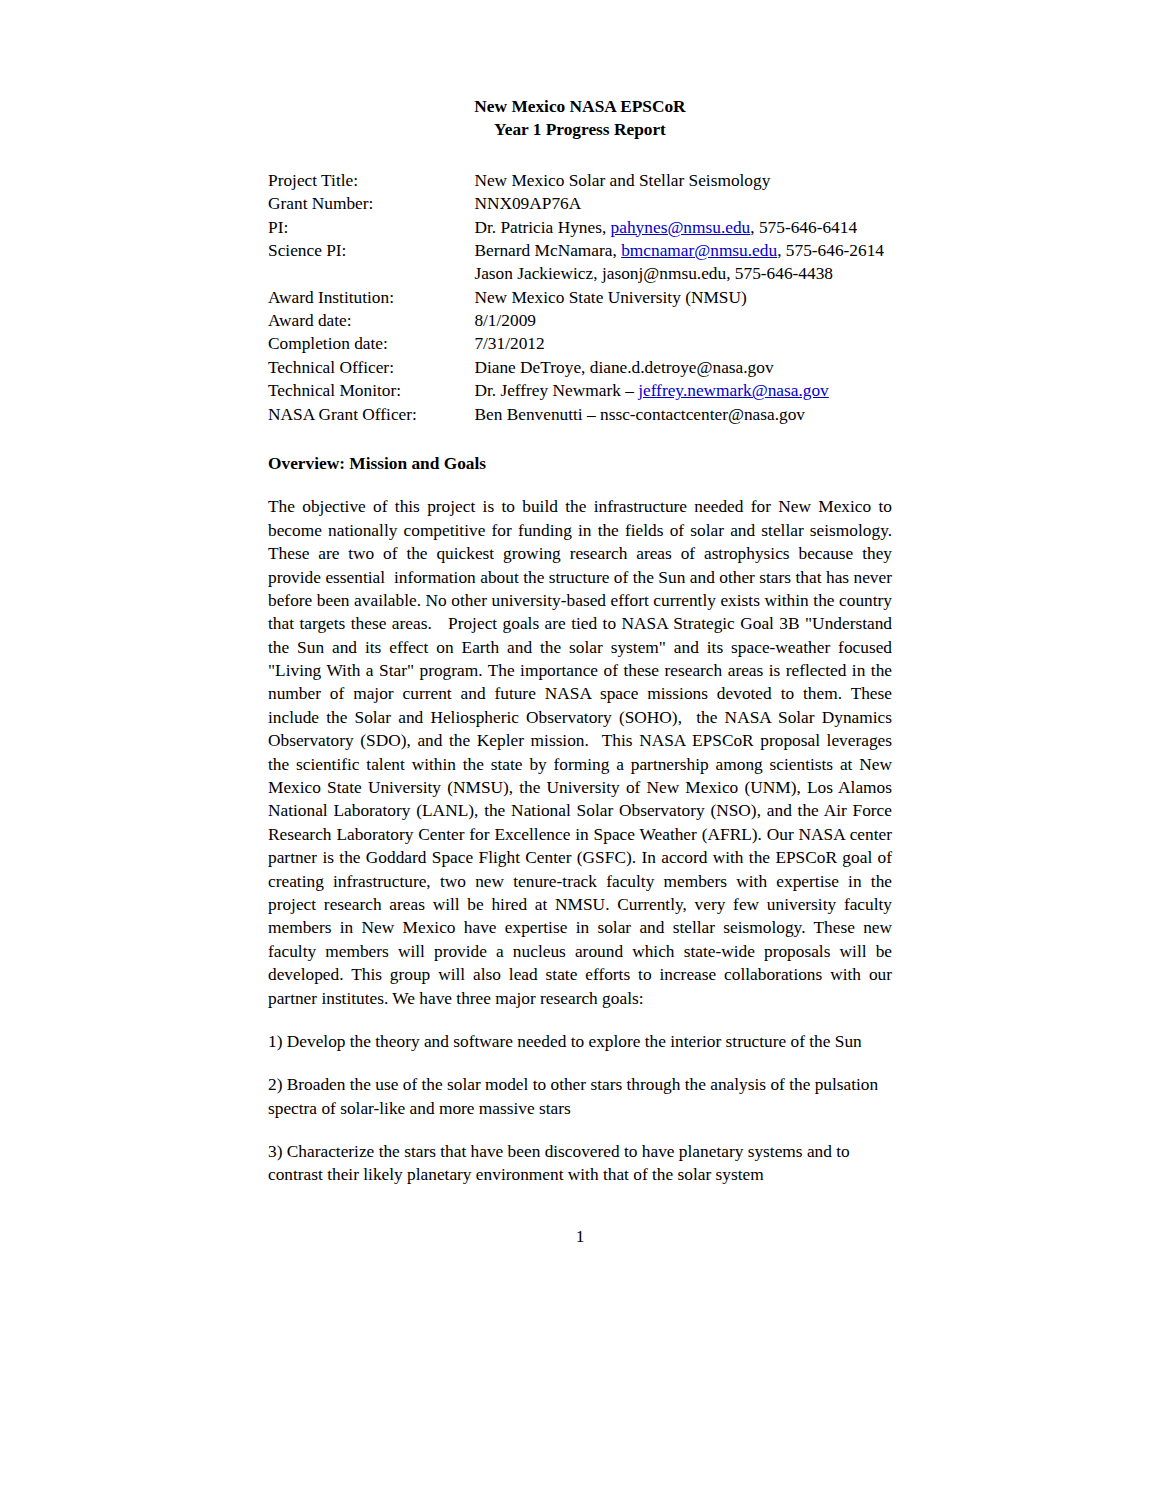New Mexico NASA EPSCoR
Year 1 Progress Report
| Project Title: | New Mexico Solar and Stellar Seismology |
| Grant Number: | NNX09AP76A |
| PI: | Dr. Patricia Hynes, pahynes@nmsu.edu , 575-646-6414 |
| Science PI: | Bernard McNamara, bmcnamar@nmsu.edu , 575-646-2614 |
| | Jason Jackiewicz, jasonj@nmsu.edu, 575-646-4438 |
| Award Institution: | New Mexico State University (NMSU) |
| Award date: | 8/1/2009 |
| Completion date: | 7/31/2012 |
| Technical Officer: | Diane DeTroye, diane.d.detroye@nasa.gov |
| Technical Monitor: | Dr. Jeffrey Newmark – jeffrey.newmark@nasa.gov |
| NASA Grant Officer: | Ben Benvenutti – nssc-contactcenter@nasa.gov |
Overview: Mission and Goals
The objective of this project is to build the infrastructure needed for New Mexico to become nationally competitive for funding in the fields of solar and stellar seismology. These are two of the quickest growing research areas of astrophysics because they provide essential information about the structure of the Sun and other stars that has never before been available. No other university-based effort currently exists within the country that targets these areas. Project goals are tied to NASA Strategic Goal 3B "Understand the Sun and its effect on Earth and the solar system" and its space-weather focused "Living With a Star" program. The importance of these research areas is reflected in the number of major current and future NASA space missions devoted to them. These include the Solar and Heliospheric Observatory (SOHO), the NASA Solar Dynamics Observatory (SDO), and the Kepler mission. This NASA EPSCoR proposal leverages the scientific talent within the state by forming a partnership among scientists at New Mexico State University (NMSU), the University of New Mexico (UNM), Los Alamos National Laboratory (LANL), the National Solar Observatory (NSO), and the Air Force Research Laboratory Center for Excellence in Space Weather (AFRL). Our NASA center partner is the Goddard Space Flight Center (GSFC). In accord with the EPSCoR goal of creating infrastructure, two new tenure-track faculty members with expertise in the project research areas will be hired at NMSU. Currently, very few university faculty members in New Mexico have expertise in solar and stellar seismology. These new faculty members will provide a nucleus around which state-wide proposals will be developed. This group will also lead state efforts to increase collaborations with our partner institutes. We have three major research goals:
1) Develop the theory and software needed to explore the interior structure of the Sun
2) Broaden the use of the solar model to other stars through the analysis of the pulsation spectra of solar-like and more massive stars
3) Characterize the stars that have been discovered to have planetary systems and to contrast their likely planetary environment with that of the solar system
1